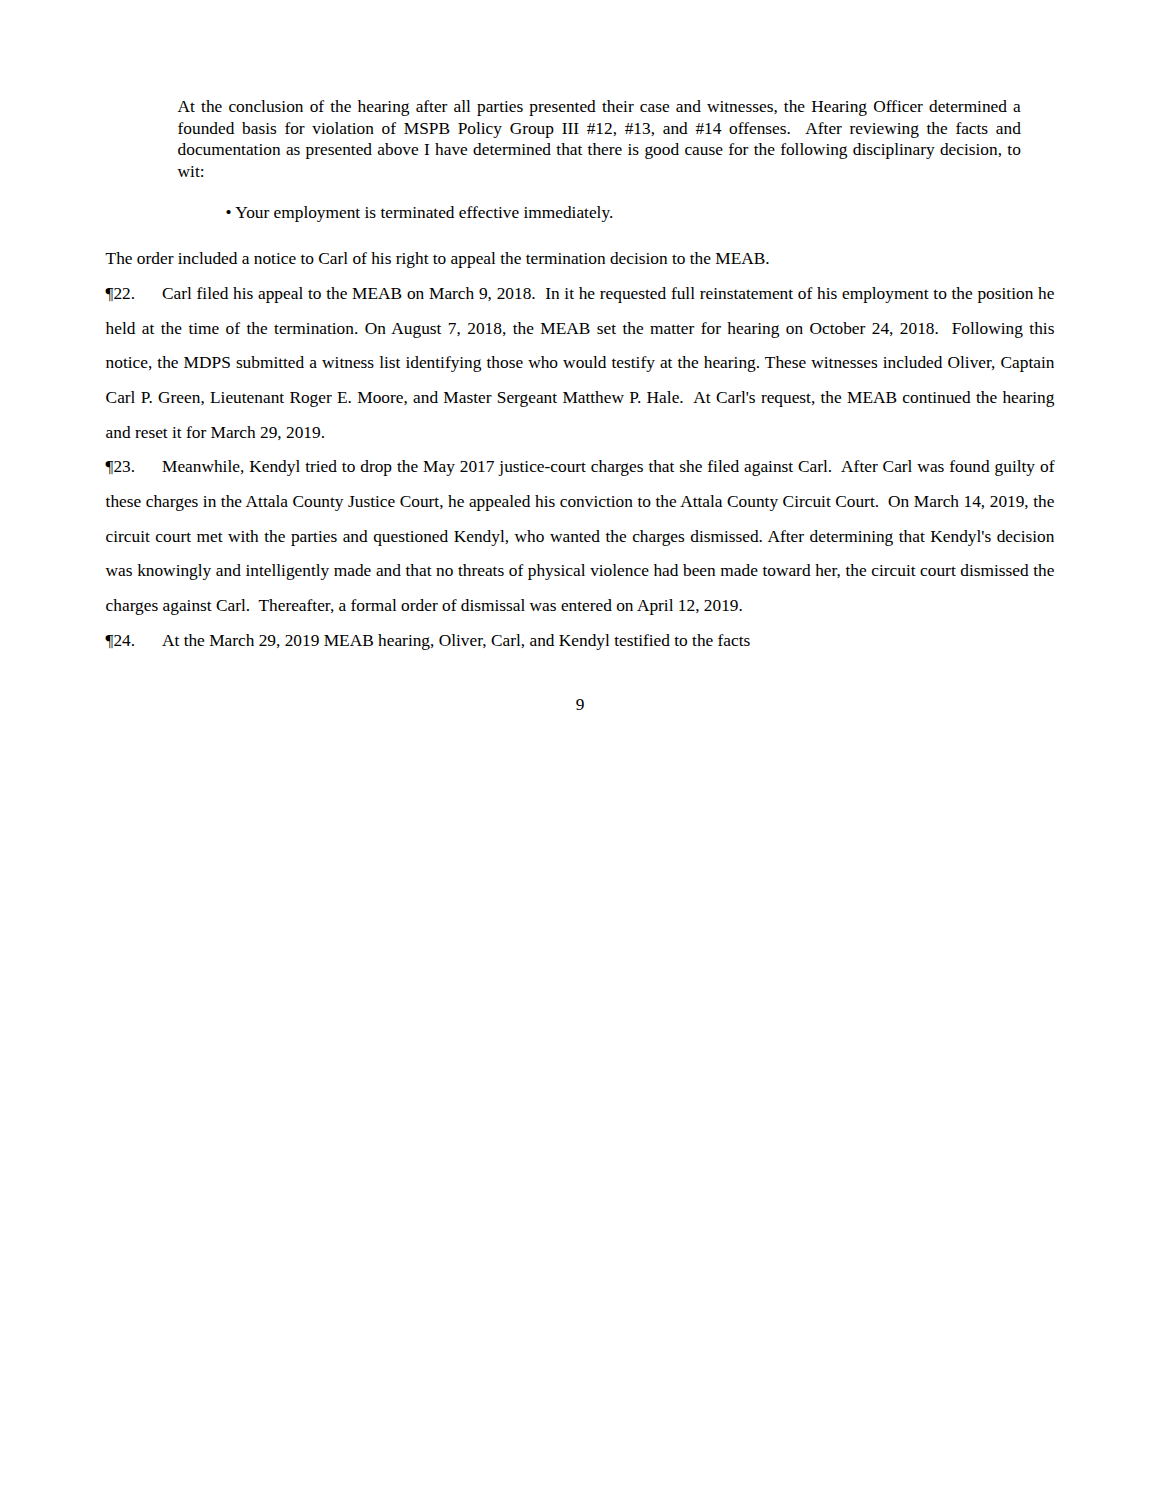At the conclusion of the hearing after all parties presented their case and witnesses, the Hearing Officer determined a founded basis for violation of MSPB Policy Group III #12, #13, and #14 offenses. After reviewing the facts and documentation as presented above I have determined that there is good cause for the following disciplinary decision, to wit:
• Your employment is terminated effective immediately.
The order included a notice to Carl of his right to appeal the termination decision to the MEAB.
¶22. Carl filed his appeal to the MEAB on March 9, 2018. In it he requested full reinstatement of his employment to the position he held at the time of the termination. On August 7, 2018, the MEAB set the matter for hearing on October 24, 2018. Following this notice, the MDPS submitted a witness list identifying those who would testify at the hearing. These witnesses included Oliver, Captain Carl P. Green, Lieutenant Roger E. Moore, and Master Sergeant Matthew P. Hale. At Carl's request, the MEAB continued the hearing and reset it for March 29, 2019.
¶23. Meanwhile, Kendyl tried to drop the May 2017 justice-court charges that she filed against Carl. After Carl was found guilty of these charges in the Attala County Justice Court, he appealed his conviction to the Attala County Circuit Court. On March 14, 2019, the circuit court met with the parties and questioned Kendyl, who wanted the charges dismissed. After determining that Kendyl's decision was knowingly and intelligently made and that no threats of physical violence had been made toward her, the circuit court dismissed the charges against Carl. Thereafter, a formal order of dismissal was entered on April 12, 2019.
¶24. At the March 29, 2019 MEAB hearing, Oliver, Carl, and Kendyl testified to the facts
9